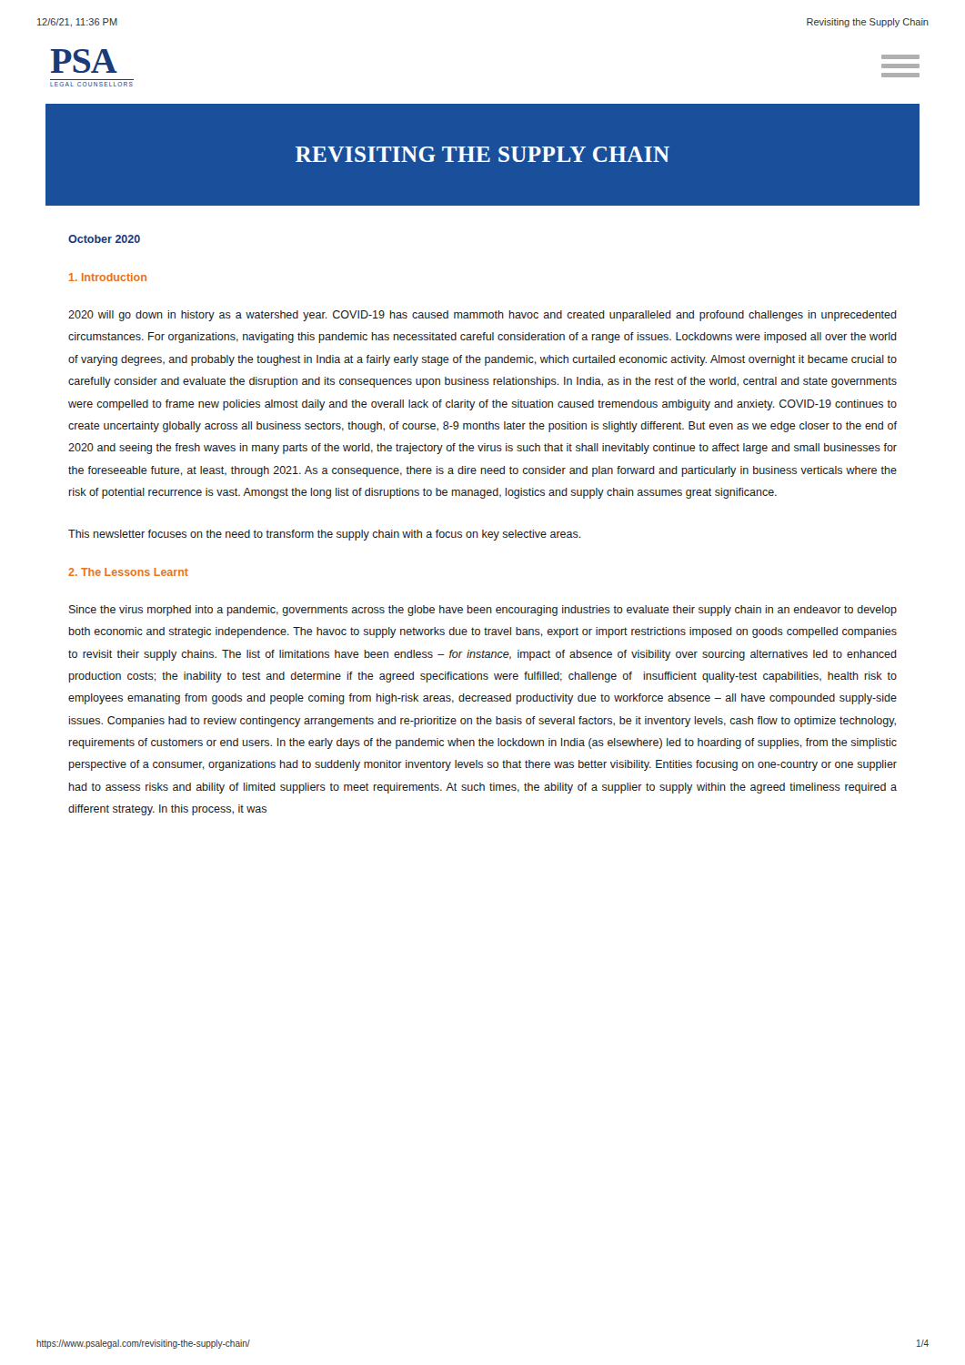12/6/21, 11:36 PM Revisiting the Supply Chain
PSA
LEGAL COUNSELLORS
REVISITING THE SUPPLY CHAIN
October 2020
1. Introduction
2020 will go down in history as a watershed year. COVID-19 has caused mammoth havoc and created unparalleled and profound challenges in unprecedented circumstances. For organizations, navigating this pandemic has necessitated careful consideration of a range of issues. Lockdowns were imposed all over the world of varying degrees, and probably the toughest in India at a fairly early stage of the pandemic, which curtailed economic activity. Almost overnight it became crucial to carefully consider and evaluate the disruption and its consequences upon business relationships. In India, as in the rest of the world, central and state governments were compelled to frame new policies almost daily and the overall lack of clarity of the situation caused tremendous ambiguity and anxiety. COVID-19 continues to create uncertainty globally across all business sectors, though, of course, 8-9 months later the position is slightly different. But even as we edge closer to the end of 2020 and seeing the fresh waves in many parts of the world, the trajectory of the virus is such that it shall inevitably continue to affect large and small businesses for the foreseeable future, at least, through 2021. As a consequence, there is a dire need to consider and plan forward and particularly in business verticals where the risk of potential recurrence is vast. Amongst the long list of disruptions to be managed, logistics and supply chain assumes great significance.
This newsletter focuses on the need to transform the supply chain with a focus on key selective areas.
2. The Lessons Learnt
Since the virus morphed into a pandemic, governments across the globe have been encouraging industries to evaluate their supply chain in an endeavor to develop both economic and strategic independence. The havoc to supply networks due to travel bans, export or import restrictions imposed on goods compelled companies to revisit their supply chains. The list of limitations have been endless – for instance, impact of absence of visibility over sourcing alternatives led to enhanced production costs; the inability to test and determine if the agreed specifications were fulfilled; challenge of insufficient quality-test capabilities, health risk to employees emanating from goods and people coming from high-risk areas, decreased productivity due to workforce absence – all have compounded supply-side issues. Companies had to review contingency arrangements and re-prioritize on the basis of several factors, be it inventory levels, cash flow to optimize technology, requirements of customers or end users. In the early days of the pandemic when the lockdown in India (as elsewhere) led to hoarding of supplies, from the simplistic perspective of a consumer, organizations had to suddenly monitor inventory levels so that there was better visibility. Entities focusing on one-country or one supplier had to assess risks and ability of limited suppliers to meet requirements. At such times, the ability of a supplier to supply within the agreed timeliness required a different strategy. In this process, it was
https://www.psalegal.com/revisiting-the-supply-chain/ 1/4